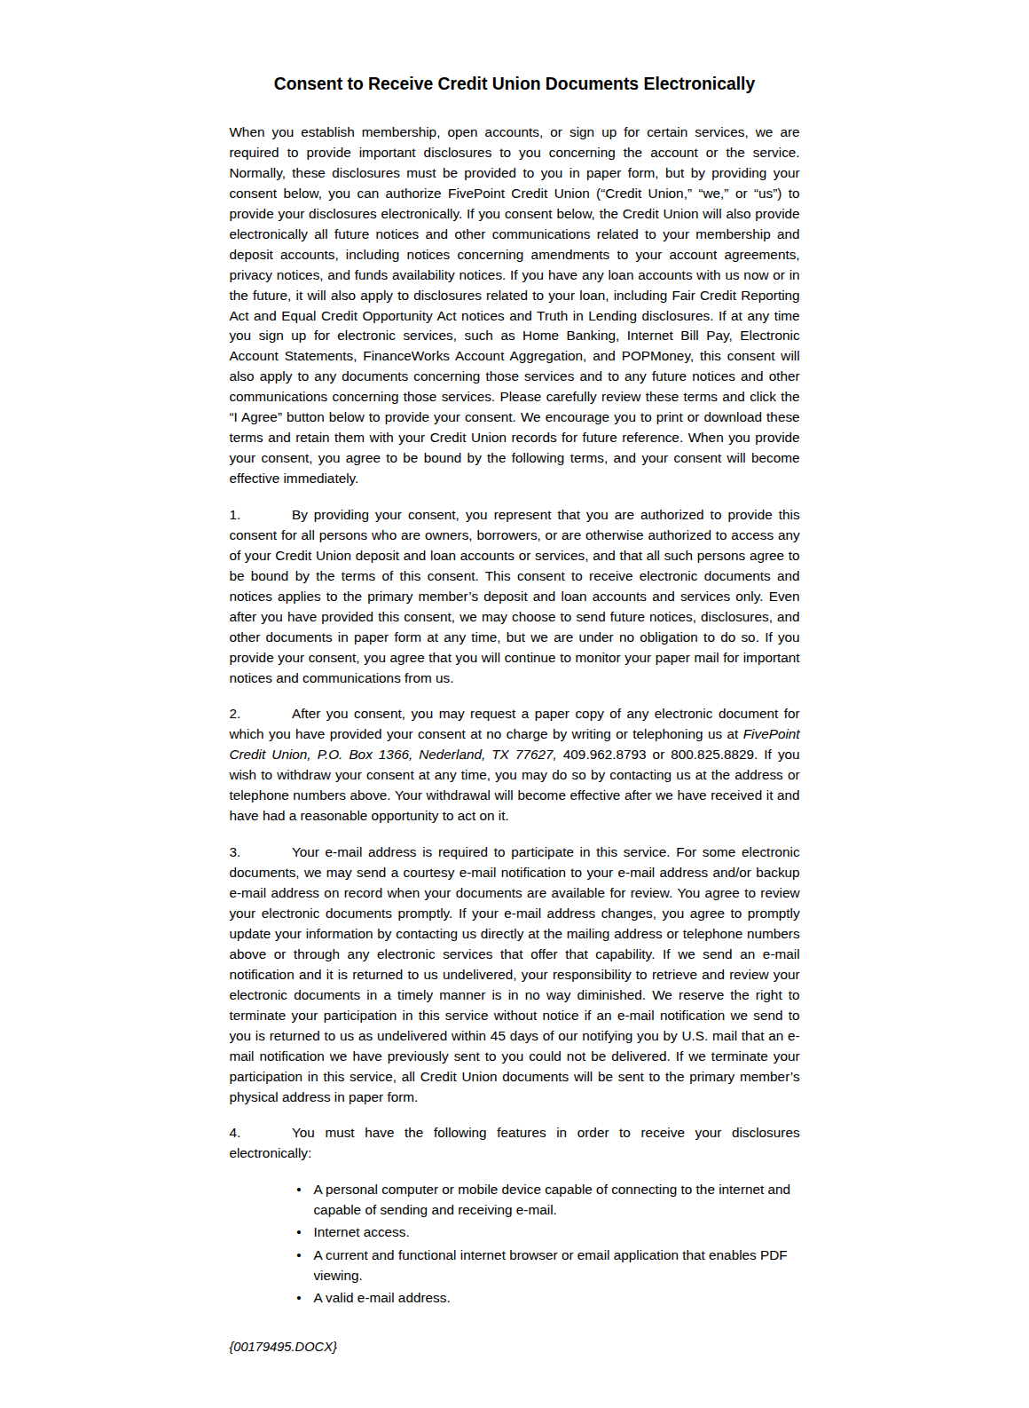Consent to Receive Credit Union Documents Electronically
When you establish membership, open accounts, or sign up for certain services, we are required to provide important disclosures to you concerning the account or the service. Normally, these disclosures must be provided to you in paper form, but by providing your consent below, you can authorize FivePoint Credit Union (“Credit Union,” “we,” or “us”) to provide your disclosures electronically. If you consent below, the Credit Union will also provide electronically all future notices and other communications related to your membership and deposit accounts, including notices concerning amendments to your account agreements, privacy notices, and funds availability notices. If you have any loan accounts with us now or in the future, it will also apply to disclosures related to your loan, including Fair Credit Reporting Act and Equal Credit Opportunity Act notices and Truth in Lending disclosures. If at any time you sign up for electronic services, such as Home Banking, Internet Bill Pay, Electronic Account Statements, FinanceWorks Account Aggregation, and POPMoney, this consent will also apply to any documents concerning those services and to any future notices and other communications concerning those services. Please carefully review these terms and click the “I Agree” button below to provide your consent. We encourage you to print or download these terms and retain them with your Credit Union records for future reference. When you provide your consent, you agree to be bound by the following terms, and your consent will become effective immediately.
1. By providing your consent, you represent that you are authorized to provide this consent for all persons who are owners, borrowers, or are otherwise authorized to access any of your Credit Union deposit and loan accounts or services, and that all such persons agree to be bound by the terms of this consent. This consent to receive electronic documents and notices applies to the primary member’s deposit and loan accounts and services only. Even after you have provided this consent, we may choose to send future notices, disclosures, and other documents in paper form at any time, but we are under no obligation to do so. If you provide your consent, you agree that you will continue to monitor your paper mail for important notices and communications from us.
2. After you consent, you may request a paper copy of any electronic document for which you have provided your consent at no charge by writing or telephoning us at FivePoint Credit Union, P.O. Box 1366, Nederland, TX 77627, 409.962.8793 or 800.825.8829. If you wish to withdraw your consent at any time, you may do so by contacting us at the address or telephone numbers above. Your withdrawal will become effective after we have received it and have had a reasonable opportunity to act on it.
3. Your e-mail address is required to participate in this service. For some electronic documents, we may send a courtesy e-mail notification to your e-mail address and/or backup e-mail address on record when your documents are available for review. You agree to review your electronic documents promptly. If your e-mail address changes, you agree to promptly update your information by contacting us directly at the mailing address or telephone numbers above or through any electronic services that offer that capability. If we send an e-mail notification and it is returned to us undelivered, your responsibility to retrieve and review your electronic documents in a timely manner is in no way diminished. We reserve the right to terminate your participation in this service without notice if an e-mail notification we send to you is returned to us as undelivered within 45 days of our notifying you by U.S. mail that an e-mail notification we have previously sent to you could not be delivered. If we terminate your participation in this service, all Credit Union documents will be sent to the primary member’s physical address in paper form.
4. You must have the following features in order to receive your disclosures electronically:
A personal computer or mobile device capable of connecting to the internet and capable of sending and receiving e-mail.
Internet access.
A current and functional internet browser or email application that enables PDF viewing.
A valid e-mail address.
{00179495.DOCX}